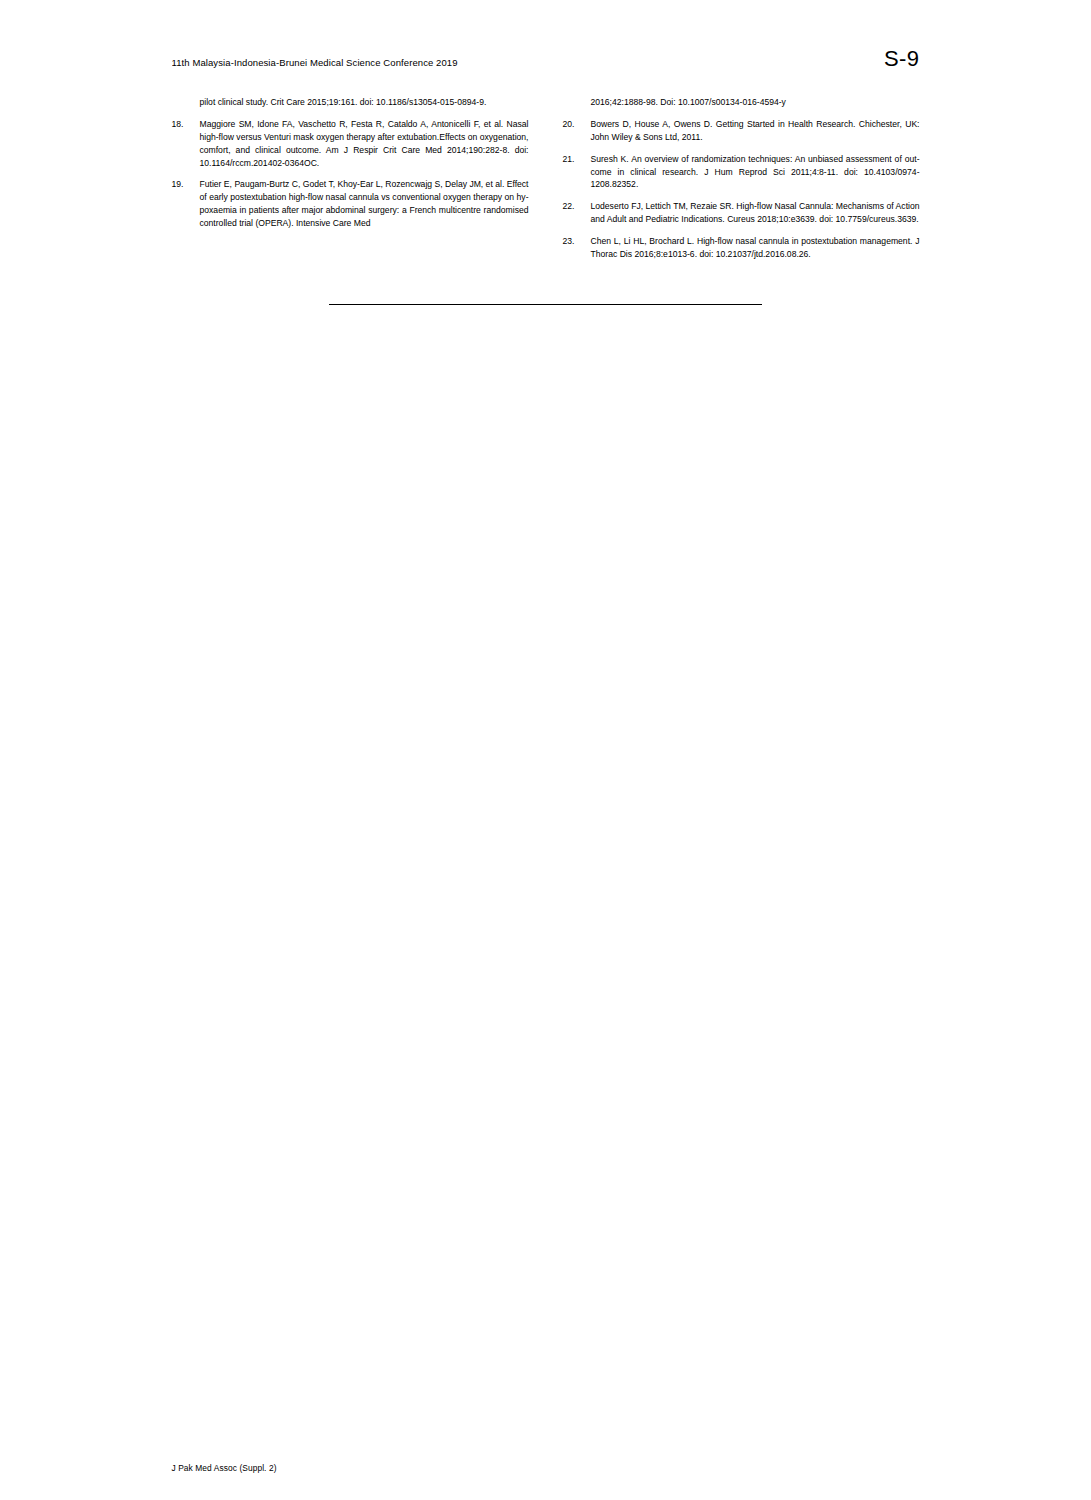11th Malaysia-Indonesia-Brunei Medical Science Conference 2019
S-9
pilot clinical study. Crit Care 2015;19:161. doi: 10.1186/s13054-015-0894-9.
18. Maggiore SM, Idone FA, Vaschetto R, Festa R, Cataldo A, Antonicelli F, et al. Nasal high-flow versus Venturi mask oxygen therapy after extubation.Effects on oxygenation, comfort, and clinical outcome. Am J Respir Crit Care Med 2014;190:282-8. doi: 10.1164/rccm.201402-0364OC.
19. Futier E, Paugam-Burtz C, Godet T, Khoy-Ear L, Rozencwajg S, Delay JM, et al. Effect of early postextubation high-flow nasal cannula vs conventional oxygen therapy on hypoxaemia in patients after major abdominal surgery: a French multicentre randomised controlled trial (OPERA). Intensive Care Med
2016;42:1888-98. Doi: 10.1007/s00134-016-4594-y
20. Bowers D, House A, Owens D. Getting Started in Health Research. Chichester, UK: John Wiley & Sons Ltd, 2011.
21. Suresh K. An overview of randomization techniques: An unbiased assessment of outcome in clinical research. J Hum Reprod Sci 2011;4:8-11. doi: 10.4103/0974-1208.82352.
22. Lodeserto FJ, Lettich TM, Rezaie SR. High-flow Nasal Cannula: Mechanisms of Action and Adult and Pediatric Indications. Cureus 2018;10:e3639. doi: 10.7759/cureus.3639.
23. Chen L, Li HL, Brochard L. High-flow nasal cannula in postextubation management. J Thorac Dis 2016;8:e1013-6. doi: 10.21037/jtd.2016.08.26.
J Pak Med Assoc (Suppl. 2)